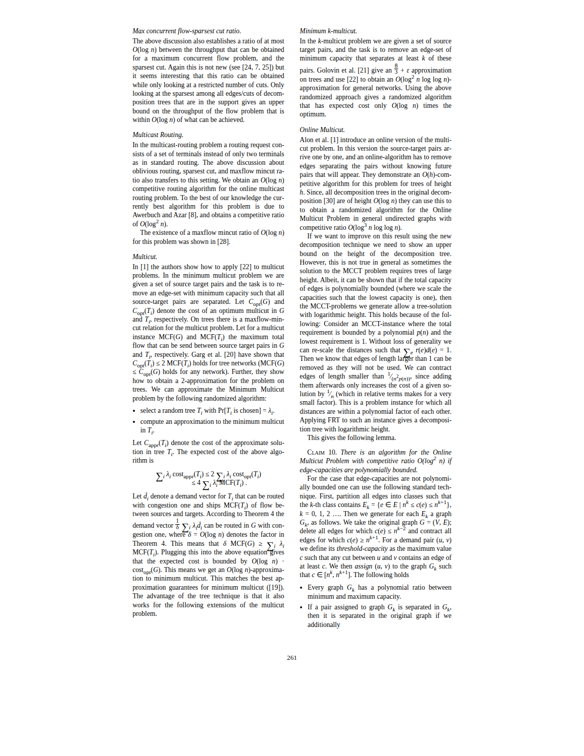Max concurrent flow-sparsest cut ratio.
The above discussion also establishes a ratio of at most O(log n) between the throughput that can be obtained for a maximum concurrent flow problem, and the sparsest cut. Again this is not new (see [24, 7, 25]) but it seems interesting that this ratio can be obtained while only looking at a restricted number of cuts. Only looking at the sparsest among all edges/cuts of decomposition trees that are in the support gives an upper bound on the throughput of the flow problem that is within O(log n) of what can be achieved.
Multicast Routing.
In the multicast-routing problem a routing request consists of a set of terminals instead of only two terminals as in standard routing. The above discussion about oblivious routing, sparsest cut, and maxflow mincut ratio also transfers to this setting. We obtain an O(log n) competitive routing algorithm for the online multicast routing problem. To the best of our knowledge the currently best algorithm for this problem is due to Awerbuch and Azar [8], and obtains a competitive ratio of O(log2 n).
The existence of a maxflow mincut ratio of O(log n) for this problem was shown in [28].
Multicut.
In [1] the authors show how to apply [22] to multicut problems. In the minimum multicut problem we are given a set of source target pairs and the task is to remove an edge-set with minimum capacity such that all source-target pairs are separated. Let Copt(G) and Copt(Ti) denote the cost of an optimum multicut in G and Ti, respectively. On trees there is a maxflow-mincut relation for the multicut problem. Let for a multicut instance MCF(G) and MCF(Ti) the maximum total flow that can be send between source target pairs in G and Ti, respectively. Garg et al. [20] have shown that Copt(Ti) ≤ 2 MCF(Ti) holds for tree networks (MCF(G) ≤ Copt(G) holds for any network). Further, they show how to obtain a 2-approximation for the problem on trees. We can approximate the Minimum Multicut problem by the following randomized algorithm:
select a random tree Ti with Pr[Ti is chosen] = λi.
compute an approximation to the minimum multicut in Ti.
Let Cappr(Ti) denote the cost of the approximate solution in tree Ti. The expected cost of the above algorithm is
∑i λi costappr(Ti) ≤ 2 ∑i λi costopt(Ti) ≤ 4 ∑i λi MCF(Ti) .
Let di denote a demand vector for Ti that can be routed with congestion one and ships MCF(Ti) of flow between sources and targets. According to Theorem 4 the demand vector 1 δ ∑i λi di can be routed in G with congestion one, where δ = O(log n) denotes the factor in Theorem 4. This means that δ MCF(G) ≥ ∑i λi MCF(Ti). Plugging this into the above equation gives that the expected cost is bounded by O(log n) · costopt(G). This means we get an O(log n)-approximation to minimum multicut. This matches the best approximation guarantees for minimum multicut ([19]). The advantage of the tree technique is that it also works for the following extensions of the multicut problem.
Minimum k-multicut.
In the k-multicut problem we are given a set of source target pairs, and the task is to remove an edge-set of minimum capacity that separates at least k of these pairs. Golovin et al. [21] give an 83 + ε approximation on trees and use [22] to obtain an O(log2 n log log n)-approximation for general networks. Using the above randomized approach gives a randomized algorithm that has expected cost only O(log n) times the optimum.
Online Multicut.
Alon et al. [1] introduce an online version of the multicut problem. In this version the source-target pairs arrive one by one, and an online-algorithm has to remove edges separating the pairs without knowing future pairs that will appear. They demonstrate an O(h)-competitive algorithm for this problem for trees of height h. Since, all decomposition trees in the original decomposition [30] are of height O(log n) they can use this to to obtain a randomized algorithm for the Online Multicut Problem in general undirected graphs with competitive ratio O(log3 n log log n).
If we want to improve on this result using the new decomposition technique we need to show an upper bound on the height of the decomposition tree. However, this is not true in general as sometimes the solution to the MCCT problem requires trees of large height. Albeit, it can be shown that if the total capacity of edges is polynomially bounded (where we scale the capacities such that the lowest capacity is one), then the MCCT-problems we generate allow a tree-solution with logarithmic height. This holds because of the following: Consider an MCCT-instance where the total requirement is bounded by a polynomial p(n) and the lowest requirement is 1. Without loss of generality we can re-scale the distances such that ∑e r(e)d(e) = 1. Then we know that edges of length larger than 1 can be removed as they will not be used. We can contract edges of length smaller than 1⁄(n2p(n)), since adding them afterwards only increases the cost of a given solution by 1⁄n (which in relative terms makes for a very small factor). This is a problem instance for which all distances are within a polynomial factor of each other. Applying FRT to such an instance gives a decomposition tree with logarithmic height.
This gives the following lemma.
Claim 10. There is an algorithm for the Online Multicut Problem with competitive ratio O(log2 n) if edge-capacities are polynomially bounded.
For the case that edge-capacities are not polynomially bounded one can use the following standard technique. First, partition all edges into classes such that the k-th class contains Ek = {e ∈ E | nk ≤ c(e) ≤ nk+1}, k = 0, 1, 2 …. Then we generate for each Ek a graph Gk, as follows. We take the original graph G = (V, E); delete all edges for which c(e) ≤ nk−2 and contract all edges for which c(e) ≥ nk+1. For a demand pair (u, v) we define its threshold-capacity as the maximum value c such that any cut between u and v contains an edge of at least c. We then assign (u, v) to the graph Gk such that c ∈ [nk, nk+1]. The following holds
Every graph Gk has a polynomial ratio between minimum and maximum capacity.
If a pair assigned to graph Gk is separated in Gk, then it is separated in the original graph if we additionally
261